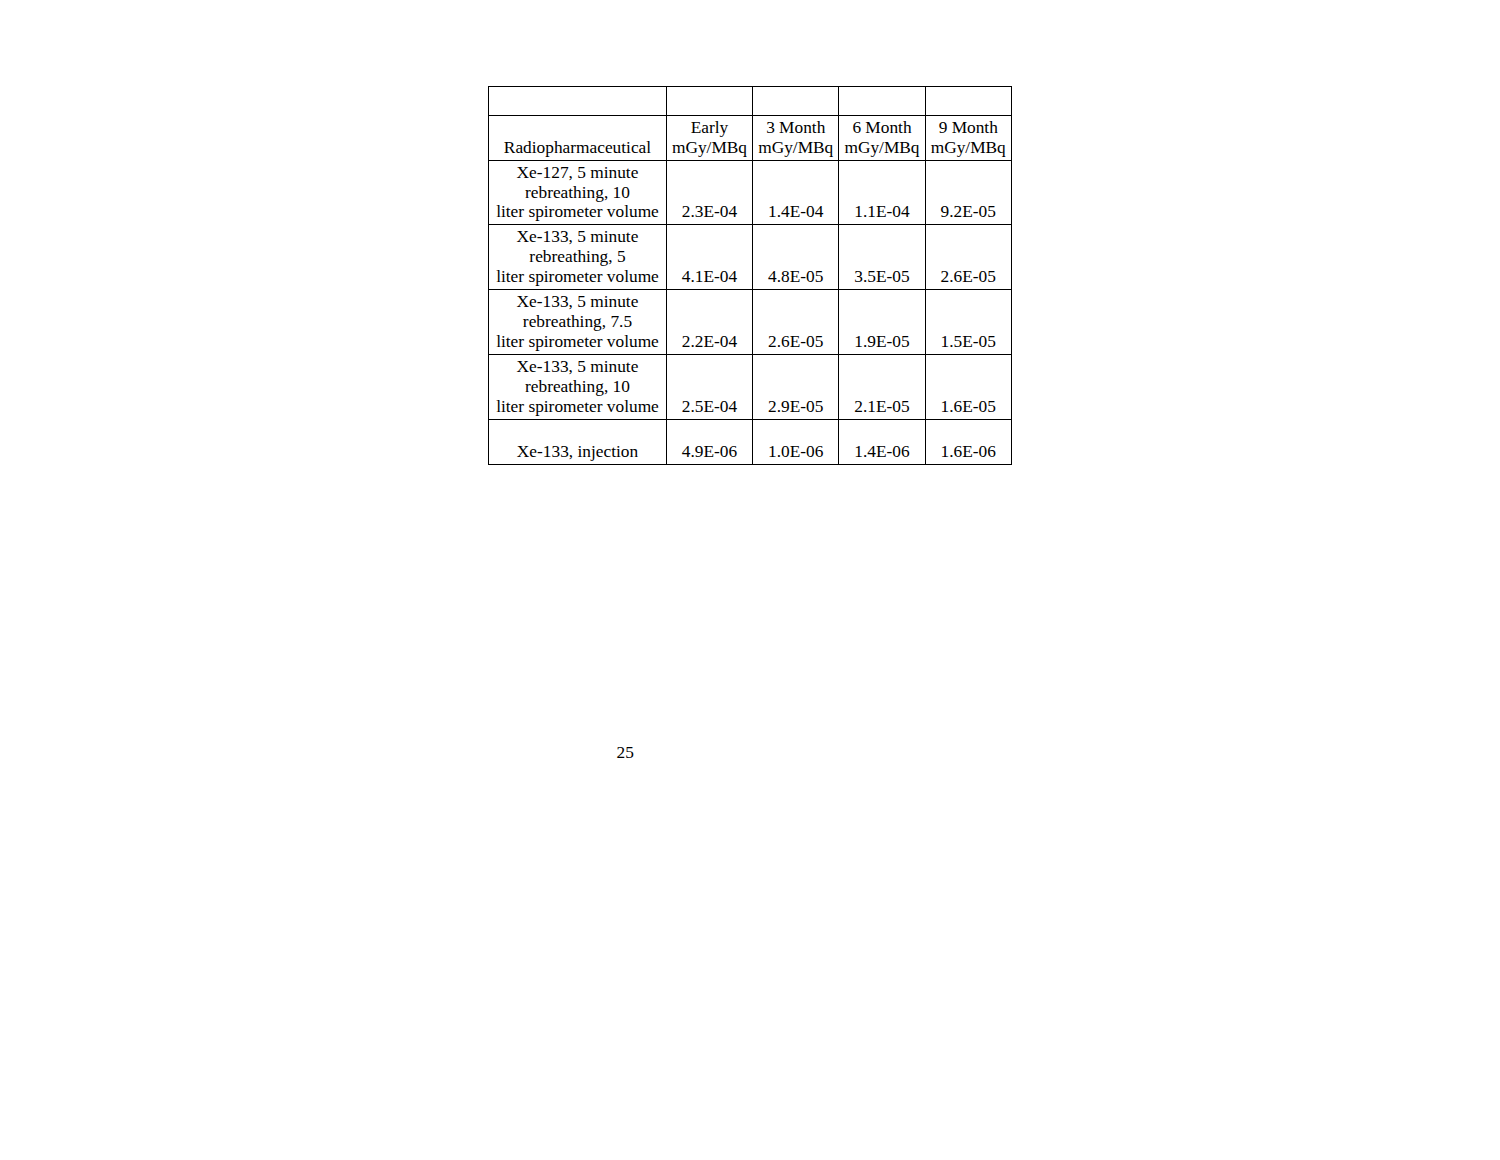| Radiopharmaceutical | Early mGy/MBq | 3 Month mGy/MBq | 6 Month mGy/MBq | 9 Month mGy/MBq |
| Xe-127, 5 minute rebreathing, 10 liter spirometer volume | 2.3E-04 | 1.4E-04 | 1.1E-04 | 9.2E-05 |
| Xe-133, 5 minute rebreathing, 5 liter spirometer volume | 4.1E-04 | 4.8E-05 | 3.5E-05 | 2.6E-05 |
| Xe-133, 5 minute rebreathing, 7.5 liter spirometer volume | 2.2E-04 | 2.6E-05 | 1.9E-05 | 1.5E-05 |
| Xe-133, 5 minute rebreathing, 10 liter spirometer volume | 2.5E-04 | 2.9E-05 | 2.1E-05 | 1.6E-05 |
| Xe-133, injection | 4.9E-06 | 1.0E-06 | 1.4E-06 | 1.6E-06 |
25